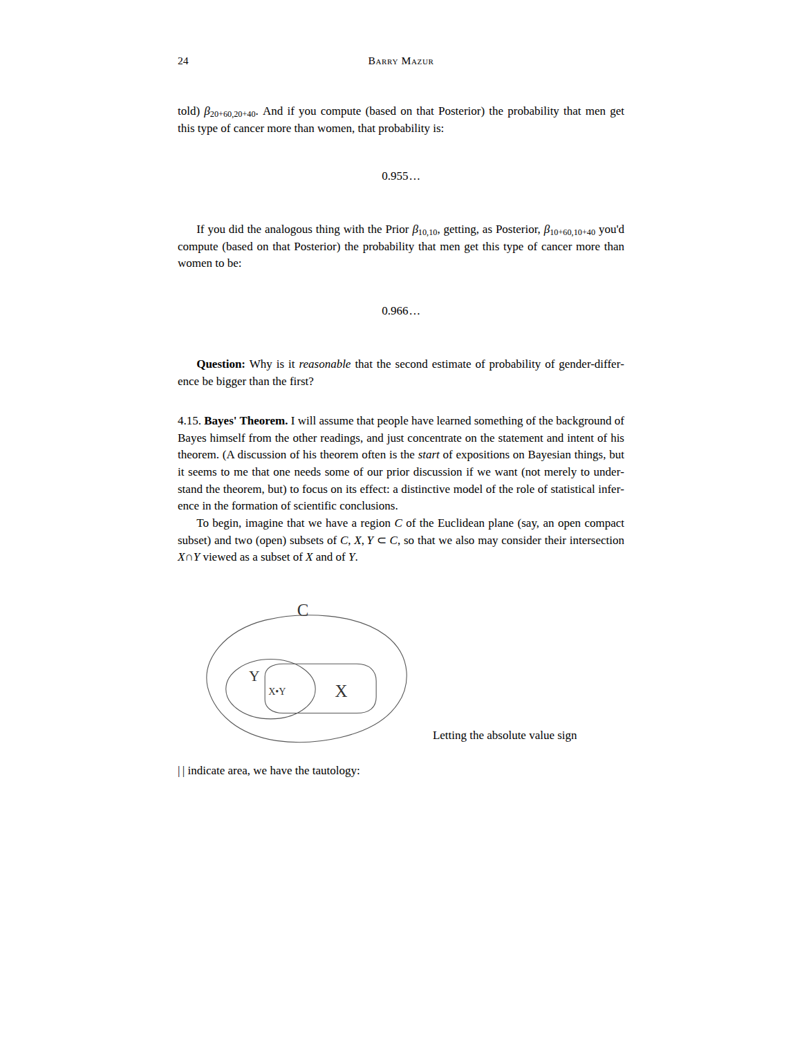24 Barry Mazur
told) β20+60,20+40. And if you compute (based on that Posterior) the probability that men get this type of cancer more than women, that probability is:
0.955 . . .
If you did the analogous thing with the Prior β10,10, getting, as Posterior, β10+60,10+40 you'd compute (based on that Posterior) the probability that men get this type of cancer more than women to be:
0.966 . . .
Question: Why is it reasonable that the second estimate of probability of gender-difference be bigger than the first?
4.15. Bayes' Theorem. I will assume that people have learned something of the background of Bayes himself from the other readings, and just concentrate on the statement and intent of his theorem. (A discussion of his theorem often is the start of expositions on Bayesian things, but it seems to me that one needs some of our prior discussion if we want (not merely to understand the theorem, but) to focus on its effect: a distinctive model of the role of statistical inference in the formation of scientific conclusions.
To begin, imagine that we have a region C of the Euclidean plane (say, an open compact subset) and two (open) subsets of C, X, Y ⊂ C, so that we also may consider their intersection X∩Y viewed as a subset of X and of Y.
C Y X X•Y
Letting the absolute value sign
| | indicate area, we have the tautology: